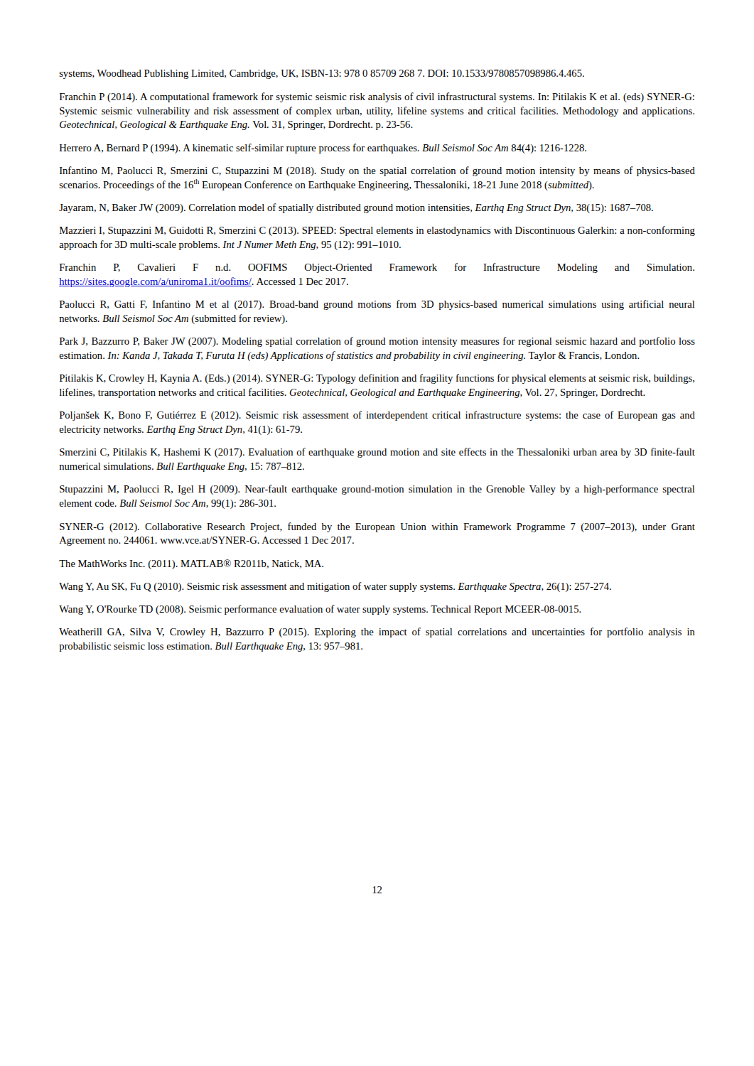systems, Woodhead Publishing Limited, Cambridge, UK, ISBN-13: 978 0 85709 268 7. DOI: 10.1533/9780857098986.4.465.
Franchin P (2014). A computational framework for systemic seismic risk analysis of civil infrastructural systems. In: Pitilakis K et al. (eds) SYNER-G: Systemic seismic vulnerability and risk assessment of complex urban, utility, lifeline systems and critical facilities. Methodology and applications. Geotechnical, Geological & Earthquake Eng. Vol. 31, Springer, Dordrecht. p. 23-56.
Herrero A, Bernard P (1994). A kinematic self-similar rupture process for earthquakes. Bull Seismol Soc Am 84(4): 1216-1228.
Infantino M, Paolucci R, Smerzini C, Stupazzini M (2018). Study on the spatial correlation of ground motion intensity by means of physics-based scenarios. Proceedings of the 16th European Conference on Earthquake Engineering, Thessaloniki, 18-21 June 2018 (submitted).
Jayaram, N, Baker JW (2009). Correlation model of spatially distributed ground motion intensities, Earthq Eng Struct Dyn, 38(15): 1687–708.
Mazzieri I, Stupazzini M, Guidotti R, Smerzini C (2013). SPEED: Spectral elements in elastodynamics with Discontinuous Galerkin: a non-conforming approach for 3D multi-scale problems. Int J Numer Meth Eng, 95 (12): 991–1010.
Franchin P, Cavalieri F n.d. OOFIMS Object-Oriented Framework for Infrastructure Modeling and Simulation. https://sites.google.com/a/uniroma1.it/oofims/. Accessed 1 Dec 2017.
Paolucci R, Gatti F, Infantino M et al (2017). Broad-band ground motions from 3D physics-based numerical simulations using artificial neural networks. Bull Seismol Soc Am (submitted for review).
Park J, Bazzurro P, Baker JW (2007). Modeling spatial correlation of ground motion intensity measures for regional seismic hazard and portfolio loss estimation. In: Kanda J, Takada T, Furuta H (eds) Applications of statistics and probability in civil engineering. Taylor & Francis, London.
Pitilakis K, Crowley H, Kaynia A. (Eds.) (2014). SYNER-G: Typology definition and fragility functions for physical elements at seismic risk, buildings, lifelines, transportation networks and critical facilities. Geotechnical, Geological and Earthquake Engineering, Vol. 27, Springer, Dordrecht.
Poljanšek K, Bono F, Gutiérrez E (2012). Seismic risk assessment of interdependent critical infrastructure systems: the case of European gas and electricity networks. Earthq Eng Struct Dyn, 41(1): 61-79.
Smerzini C, Pitilakis K, Hashemi K (2017). Evaluation of earthquake ground motion and site effects in the Thessaloniki urban area by 3D finite-fault numerical simulations. Bull Earthquake Eng, 15: 787–812.
Stupazzini M, Paolucci R, Igel H (2009). Near-fault earthquake ground-motion simulation in the Grenoble Valley by a high-performance spectral element code. Bull Seismol Soc Am, 99(1): 286-301.
SYNER-G (2012). Collaborative Research Project, funded by the European Union within Framework Programme 7 (2007–2013), under Grant Agreement no. 244061. www.vce.at/SYNER-G. Accessed 1 Dec 2017.
The MathWorks Inc. (2011). MATLAB® R2011b, Natick, MA.
Wang Y, Au SK, Fu Q (2010). Seismic risk assessment and mitigation of water supply systems. Earthquake Spectra, 26(1): 257-274.
Wang Y, O'Rourke TD (2008). Seismic performance evaluation of water supply systems. Technical Report MCEER-08-0015.
Weatherill GA, Silva V, Crowley H, Bazzurro P (2015). Exploring the impact of spatial correlations and uncertainties for portfolio analysis in probabilistic seismic loss estimation. Bull Earthquake Eng, 13: 957–981.
12